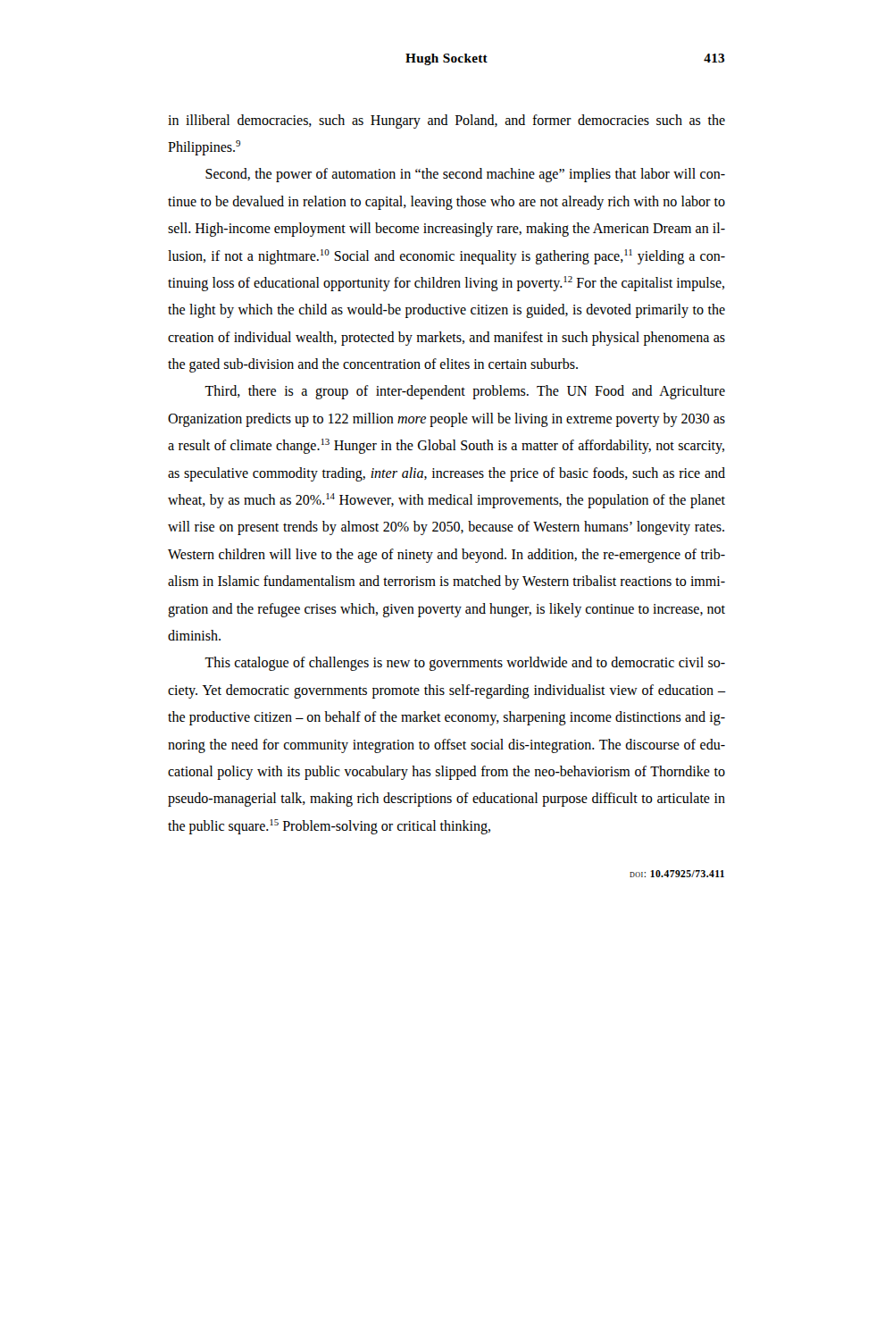Hugh Sockett 413
in illiberal democracies, such as Hungary and Poland, and former democracies such as the Philippines.9
Second, the power of automation in “the second machine age” implies that labor will continue to be devalued in relation to capital, leaving those who are not already rich with no labor to sell. High-income employment will become increasingly rare, making the American Dream an illusion, if not a nightmare.10 Social and economic inequality is gathering pace,11 yielding a continuing loss of educational opportunity for children living in poverty.12 For the capitalist impulse, the light by which the child as would-be productive citizen is guided, is devoted primarily to the creation of individual wealth, protected by markets, and manifest in such physical phenomena as the gated sub-division and the concentration of elites in certain suburbs.
Third, there is a group of inter-dependent problems. The UN Food and Agriculture Organization predicts up to 122 million more people will be living in extreme poverty by 2030 as a result of climate change.13 Hunger in the Global South is a matter of affordability, not scarcity, as speculative commodity trading, inter alia, increases the price of basic foods, such as rice and wheat, by as much as 20%.14 However, with medical improvements, the population of the planet will rise on present trends by almost 20% by 2050, because of Western humans’ longevity rates. Western children will live to the age of ninety and beyond. In addition, the re-emergence of tribalism in Islamic fundamentalism and terrorism is matched by Western tribalist reactions to immigration and the refugee crises which, given poverty and hunger, is likely continue to increase, not diminish.
This catalogue of challenges is new to governments worldwide and to democratic civil society. Yet democratic governments promote this self-regarding individualist view of education – the productive citizen – on behalf of the market economy, sharpening income distinctions and ignoring the need for community integration to offset social dis-integration. The discourse of educational policy with its public vocabulary has slipped from the neo-behaviorism of Thorndike to pseudo-managerial talk, making rich descriptions of educational purpose difficult to articulate in the public square.15 Problem-solving or critical thinking,
doi: 10.47925/73.411